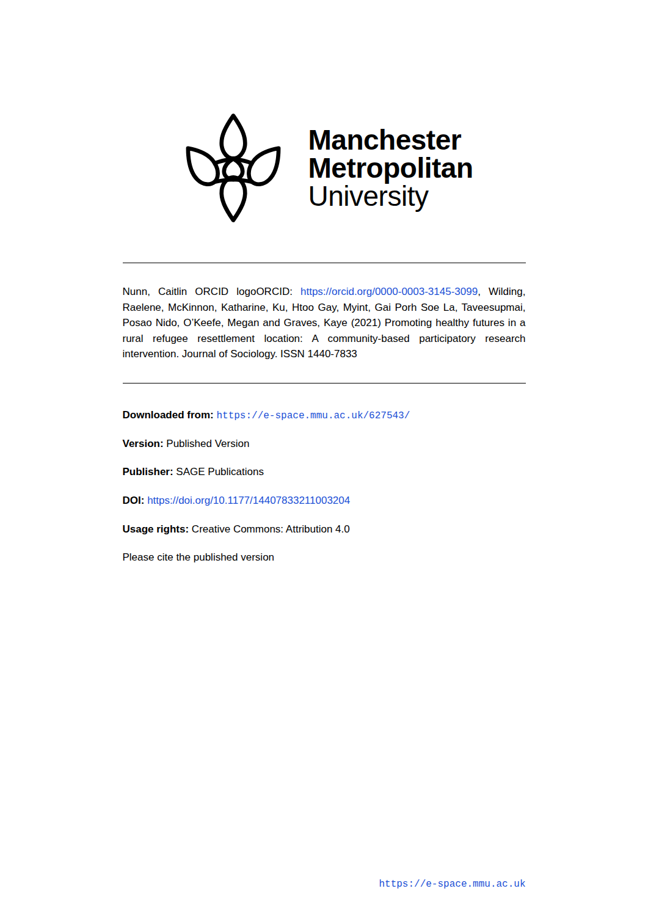Manchester Metropolitan University
Nunn, Caitlin ORCID logoORCID: https://orcid.org/0000-0003-3145-3099, Wilding, Raelene, McKinnon, Katharine, Ku, Htoo Gay, Myint, Gai Porh Soe La, Taveesupmai, Posao Nido, O’Keefe, Megan and Graves, Kaye (2021) Promoting healthy futures in a rural refugee resettlement location: A community-based participatory research intervention. Journal of Sociology. ISSN 1440-7833
Downloaded from: https://e-space.mmu.ac.uk/627543/
Version: Published Version
Publisher: SAGE Publications
DOI: https://doi.org/10.1177/14407833211003204
Usage rights: Creative Commons: Attribution 4.0
Please cite the published version
https://e-space.mmu.ac.uk